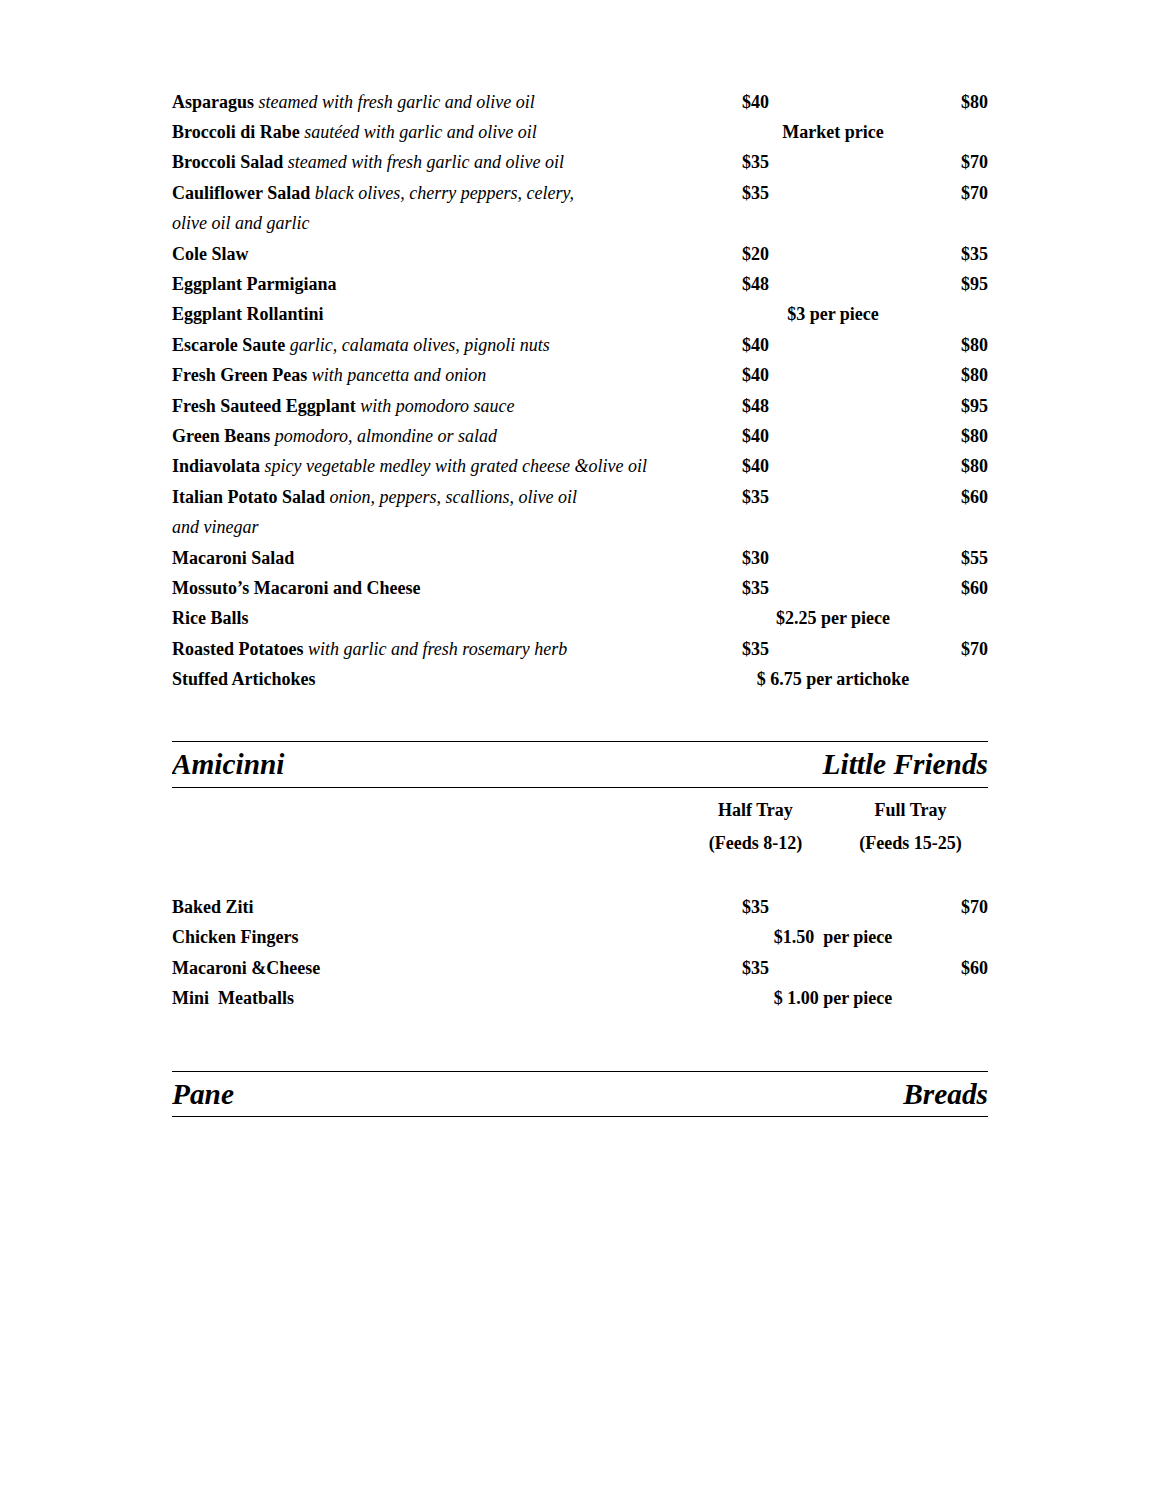| Asparagus steamed with fresh garlic and olive oil | $40 | $80 |
| Broccoli di Rabe sautéed with garlic and olive oil | Market price |
| Broccoli Salad steamed with fresh garlic and olive oil | $35 | $70 |
| Cauliflower Salad black olives, cherry peppers, celery, | $35 | $70 |
| olive oil and garlic | | |
| Cole Slaw | $20 | $35 |
| Eggplant Parmigiana | $48 | $95 |
| Eggplant Rollantini | $3 per piece |
| Escarole Saute garlic, calamata olives, pignoli nuts | $40 | $80 |
| Fresh Green Peas with pancetta and onion | $40 | $80 |
| Fresh Sauteed Eggplant with pomodoro sauce | $48 | $95 |
| Green Beans pomodoro, almondine or salad | $40 | $80 |
| Indiavolata spicy vegetable medley with grated cheese &olive oil | $40 | $80 |
| Italian Potato Salad onion, peppers, scallions, olive oil | $35 | $60 |
| and vinegar | | |
| Macaroni Salad | $30 | $55 |
| Mossuto’s Macaroni and Cheese | $35 | $60 |
| Rice Balls | $2.25 per piece |
| Roasted Potatoes with garlic and fresh rosemary herb | $35 | $70 |
| Stuffed Artichokes | $ 6.75 per artichoke |
Amicinni Little Friends
| | Half Tray | Full Tray |
| | (Feeds 8-12) | (Feeds 15-25) |
| Baked Ziti | $35 | $70 |
| Chicken Fingers | $1.50 per piece |
| Macaroni &Cheese | $35 | $60 |
| Mini Meatballs | $ 1.00 per piece |
Pane Breads